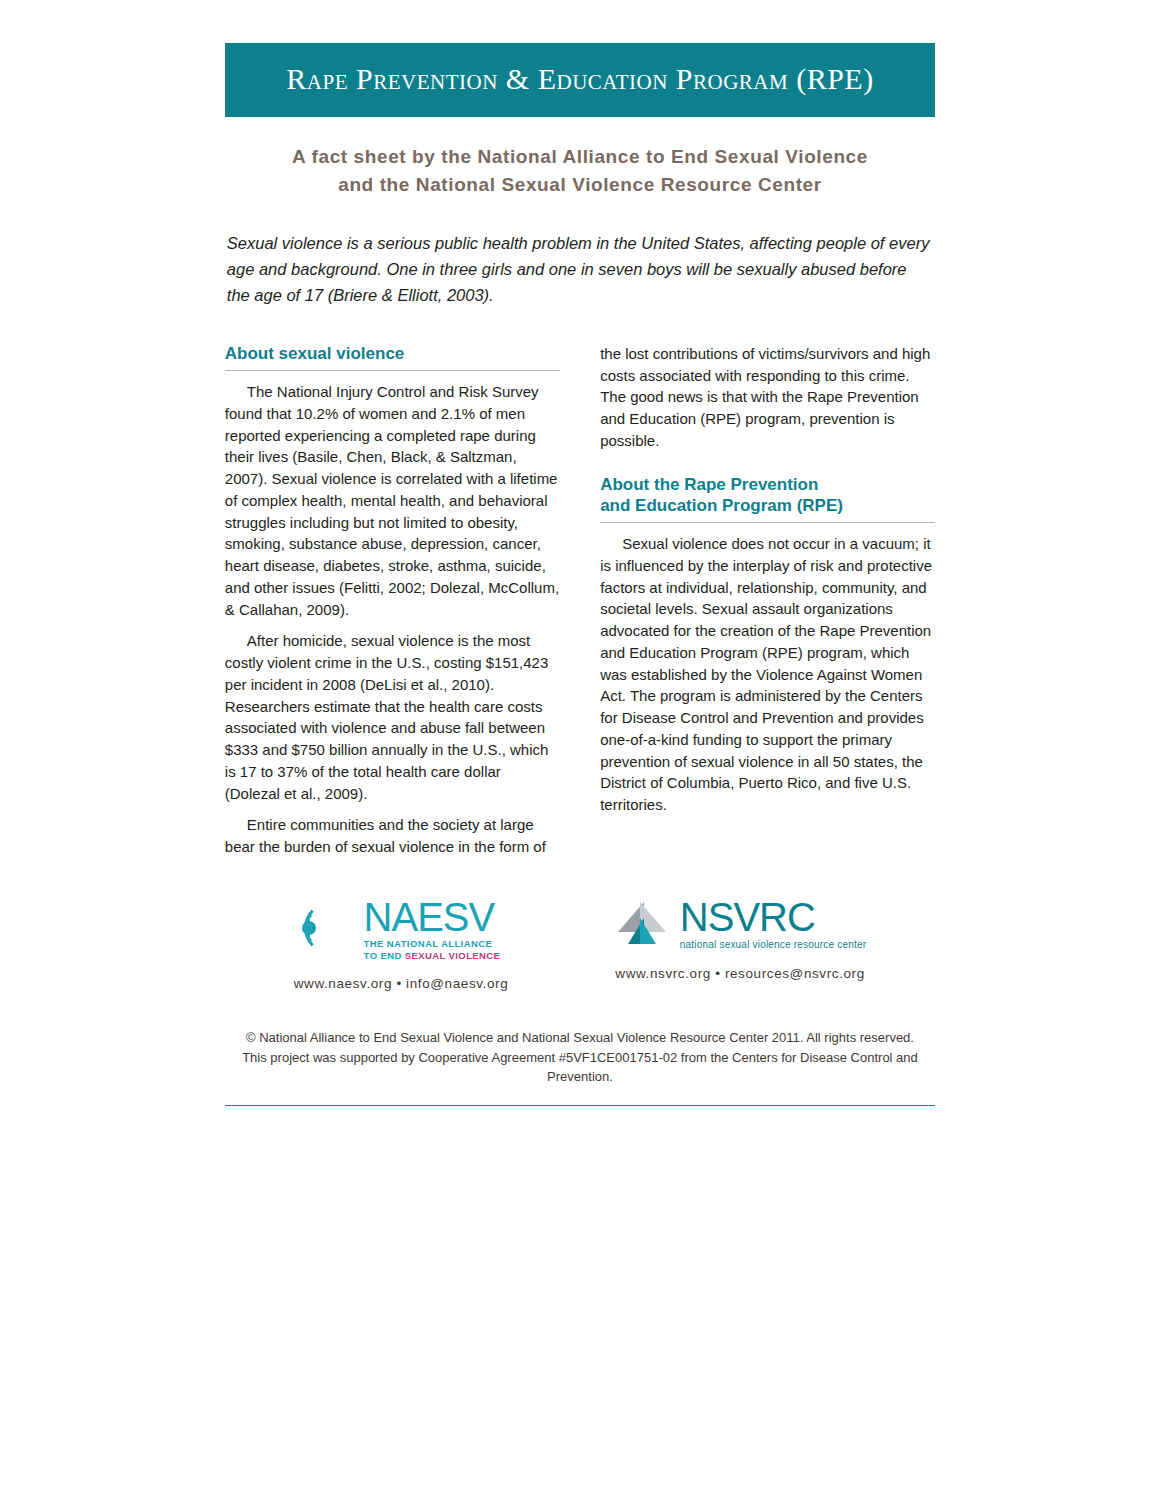Rape Prevention & Education Program (RPE)
A fact sheet by the National Alliance to End Sexual Violence
and the National Sexual Violence Resource Center
Sexual violence is a serious public health problem in the United States, affecting people of every age and background. One in three girls and one in seven boys will be sexually abused before the age of 17 (Briere & Elliott, 2003).
About sexual violence
The National Injury Control and Risk Survey found that 10.2% of women and 2.1% of men reported experiencing a completed rape during their lives (Basile, Chen, Black, & Saltzman, 2007). Sexual violence is correlated with a lifetime of complex health, mental health, and behavioral struggles including but not limited to obesity, smoking, substance abuse, depression, cancer, heart disease, diabetes, stroke, asthma, suicide, and other issues (Felitti, 2002; Dolezal, McCollum, & Callahan, 2009).
After homicide, sexual violence is the most costly violent crime in the U.S., costing $151,423 per incident in 2008 (DeLisi et al., 2010). Researchers estimate that the health care costs associated with violence and abuse fall between $333 and $750 billion annually in the U.S., which is 17 to 37% of the total health care dollar (Dolezal et al., 2009).
Entire communities and the society at large bear the burden of sexual violence in the form of the lost contributions of victims/survivors and high costs associated with responding to this crime. The good news is that with the Rape Prevention and Education (RPE) program, prevention is possible.
About the Rape Prevention
and Education Program (RPE)
Sexual violence does not occur in a vacuum; it is influenced by the interplay of risk and protective factors at individual, relationship, community, and societal levels. Sexual assault organizations advocated for the creation of the Rape Prevention and Education Program (RPE) program, which was established by the Violence Against Women Act. The program is administered by the Centers for Disease Control and Prevention and provides one-of-a-kind funding to support the primary prevention of sexual violence in all 50 states, the District of Columbia, Puerto Rico, and five U.S. territories.
NAESV
The National Alliance
to End Sexual Violence
www.naesv.org • info@naesv.org
NSVRC
national sexual violence resource center
www.nsvrc.org • resources@nsvrc.org
© National Alliance to End Sexual Violence and National Sexual Violence Resource Center 2011. All rights reserved.
This project was supported by Cooperative Agreement #5VF1CE001751-02 from the Centers for Disease Control and Prevention.